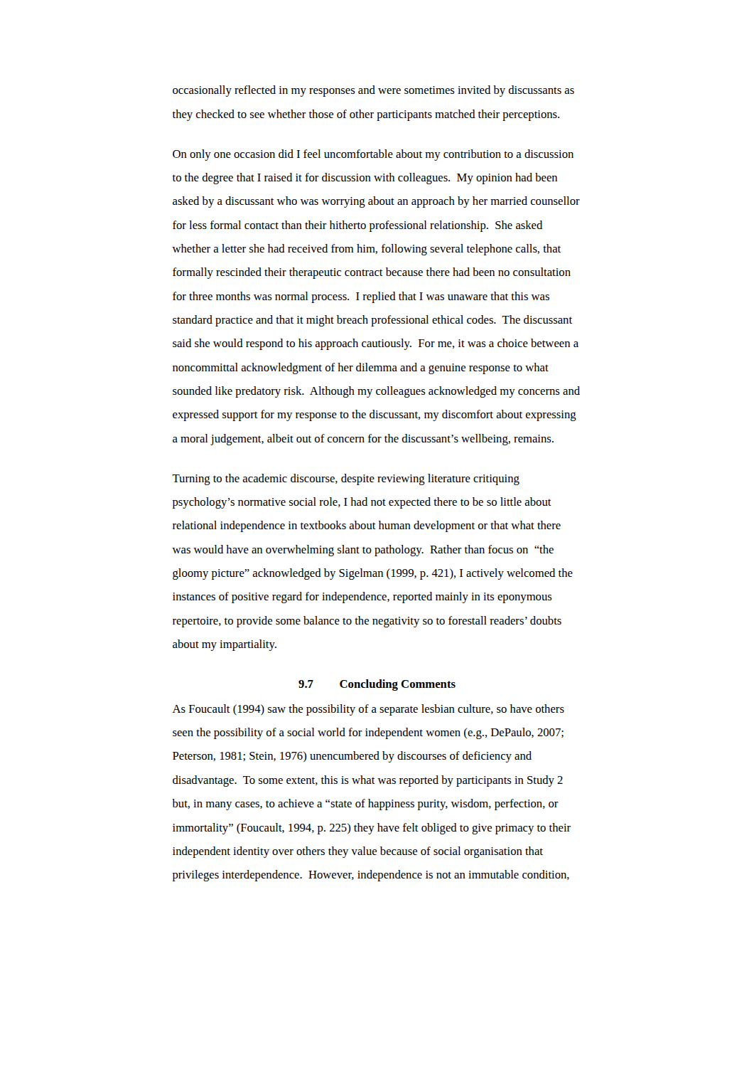occasionally reflected in my responses and were sometimes invited by discussants as they checked to see whether those of other participants matched their perceptions.
On only one occasion did I feel uncomfortable about my contribution to a discussion to the degree that I raised it for discussion with colleagues. My opinion had been asked by a discussant who was worrying about an approach by her married counsellor for less formal contact than their hitherto professional relationship. She asked whether a letter she had received from him, following several telephone calls, that formally rescinded their therapeutic contract because there had been no consultation for three months was normal process. I replied that I was unaware that this was standard practice and that it might breach professional ethical codes. The discussant said she would respond to his approach cautiously. For me, it was a choice between a noncommittal acknowledgment of her dilemma and a genuine response to what sounded like predatory risk. Although my colleagues acknowledged my concerns and expressed support for my response to the discussant, my discomfort about expressing a moral judgement, albeit out of concern for the discussant’s wellbeing, remains.
Turning to the academic discourse, despite reviewing literature critiquing psychology’s normative social role, I had not expected there to be so little about relational independence in textbooks about human development or that what there was would have an overwhelming slant to pathology. Rather than focus on “the gloomy picture” acknowledged by Sigelman (1999, p. 421), I actively welcomed the instances of positive regard for independence, reported mainly in its eponymous repertoire, to provide some balance to the negativity so to forestall readers’ doubts about my impartiality.
9. 7Concluding Comments
As Foucault (1994) saw the possibility of a separate lesbian culture, so have others seen the possibility of a social world for independent women (e.g., DePaulo, 2007; Peterson, 1981; Stein, 1976) unencumbered by discourses of deficiency and disadvantage. To some extent, this is what was reported by participants in Study 2 but, in many cases, to achieve a “state of happiness purity, wisdom, perfection, or immortality” (Foucault, 1994, p. 225) they have felt obliged to give primacy to their independent identity over others they value because of social organisation that privileges interdependence. However, independence is not an immutable condition,